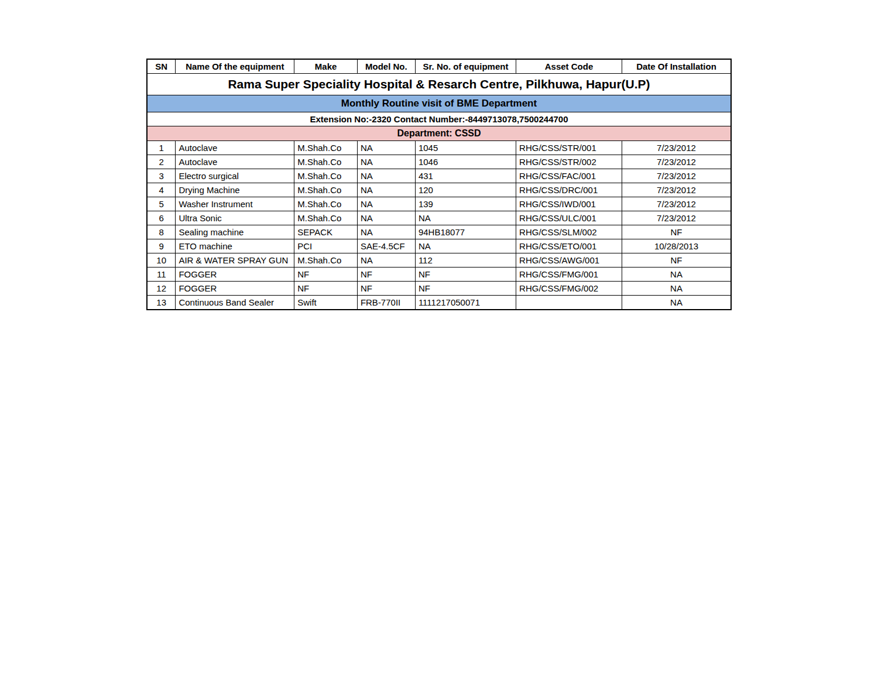| Rama Super Speciality Hospital & Resarch Centre, Pilkhuwa, Hapur(U.P) |
| Monthly Routine visit of BME Department |
| Extension No:-2320 Contact Number:-8449713078,7500244700 |
| Department: CSSD |
| SN | Name Of the equipment | Make | Model No. | Sr. No. of equipment | Asset Code | Date Of Installation |
| 1 | Autoclave | M.Shah.Co | NA | 1045 | RHG/CSS/STR/001 | 7/23/2012 |
| 2 | Autoclave | M.Shah.Co | NA | 1046 | RHG/CSS/STR/002 | 7/23/2012 |
| 3 | Electro surgical | M.Shah.Co | NA | 431 | RHG/CSS/FAC/001 | 7/23/2012 |
| 4 | Drying Machine | M.Shah.Co | NA | 120 | RHG/CSS/DRC/001 | 7/23/2012 |
| 5 | Washer Instrument | M.Shah.Co | NA | 139 | RHG/CSS/IWD/001 | 7/23/2012 |
| 6 | Ultra Sonic | M.Shah.Co | NA | NA | RHG/CSS/ULC/001 | 7/23/2012 |
| 8 | Sealing machine | SEPACK | NA | 94HB18077 | RHG/CSS/SLM/002 | NF |
| 9 | ETO machine | PCI | SAE-4.5CF | NA | RHG/CSS/ETO/001 | 10/28/2013 |
| 10 | AIR & WATER SPRAY GUN | M.Shah.Co | NA | 112 | RHG/CSS/AWG/001 | NF |
| 11 | FOGGER | NF | NF | NF | RHG/CSS/FMG/001 | NA |
| 12 | FOGGER | NF | NF | NF | RHG/CSS/FMG/002 | NA |
| 13 | Continuous Band Sealer | Swift | FRB-770II | 1111217050071 | | NA |